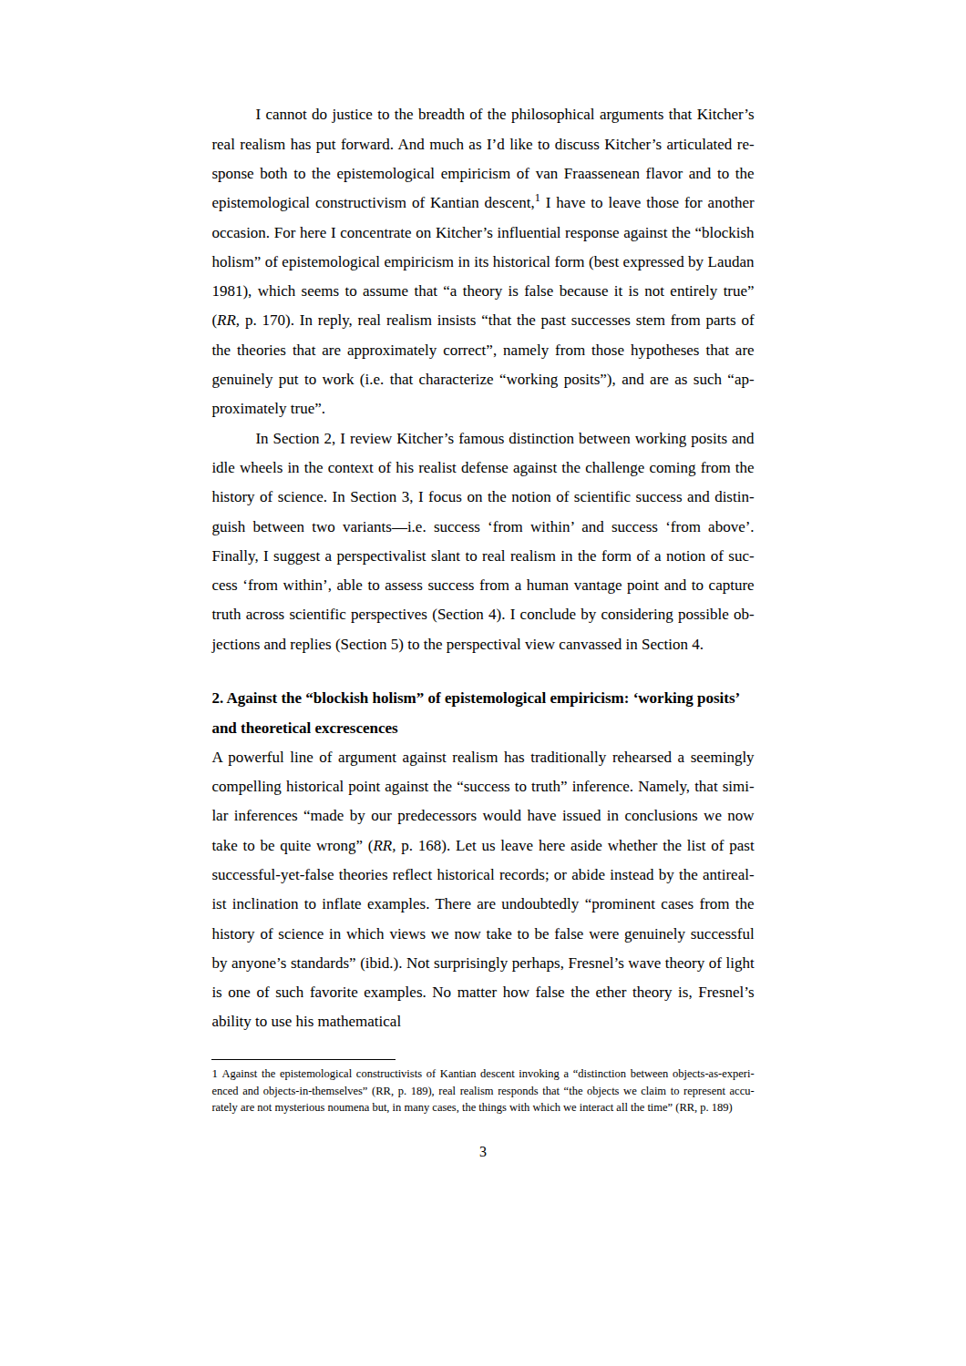I cannot do justice to the breadth of the philosophical arguments that Kitcher’s real realism has put forward. And much as I’d like to discuss Kitcher’s articulated response both to the epistemological empiricism of van Fraassenean flavor and to the epistemological constructivism of Kantian descent,1 I have to leave those for another occasion. For here I concentrate on Kitcher’s influential response against the “blockish holism” of epistemological empiricism in its historical form (best expressed by Laudan 1981), which seems to assume that “a theory is false because it is not entirely true” (RR, p. 170). In reply, real realism insists “that the past successes stem from parts of the theories that are approximately correct”, namely from those hypotheses that are genuinely put to work (i.e. that characterize “working posits”), and are as such “approximately true”.
In Section 2, I review Kitcher’s famous distinction between working posits and idle wheels in the context of his realist defense against the challenge coming from the history of science. In Section 3, I focus on the notion of scientific success and distinguish between two variants—i.e. success ‘from within’ and success ‘from above’. Finally, I suggest a perspectivalist slant to real realism in the form of a notion of success ‘from within’, able to assess success from a human vantage point and to capture truth across scientific perspectives (Section 4). I conclude by considering possible objections and replies (Section 5) to the perspectival view canvassed in Section 4.
2. Against the “blockish holism” of epistemological empiricism: ‘working posits’ and theoretical excrescences
A powerful line of argument against realism has traditionally rehearsed a seemingly compelling historical point against the “success to truth” inference. Namely, that similar inferences “made by our predecessors would have issued in conclusions we now take to be quite wrong” (RR, p. 168). Let us leave here aside whether the list of past successful-yet-false theories reflect historical records; or abide instead by the antirealist inclination to inflate examples. There are undoubtedly “prominent cases from the history of science in which views we now take to be false were genuinely successful by anyone’s standards” (ibid.). Not surprisingly perhaps, Fresnel’s wave theory of light is one of such favorite examples. No matter how false the ether theory is, Fresnel’s ability to use his mathematical
1 Against the epistemological constructivists of Kantian descent invoking a “distinction between objects-as-experienced and objects-in-themselves” (RR, p. 189), real realism responds that “the objects we claim to represent accurately are not mysterious noumena but, in many cases, the things with which we interact all the time” (RR, p. 189)
3